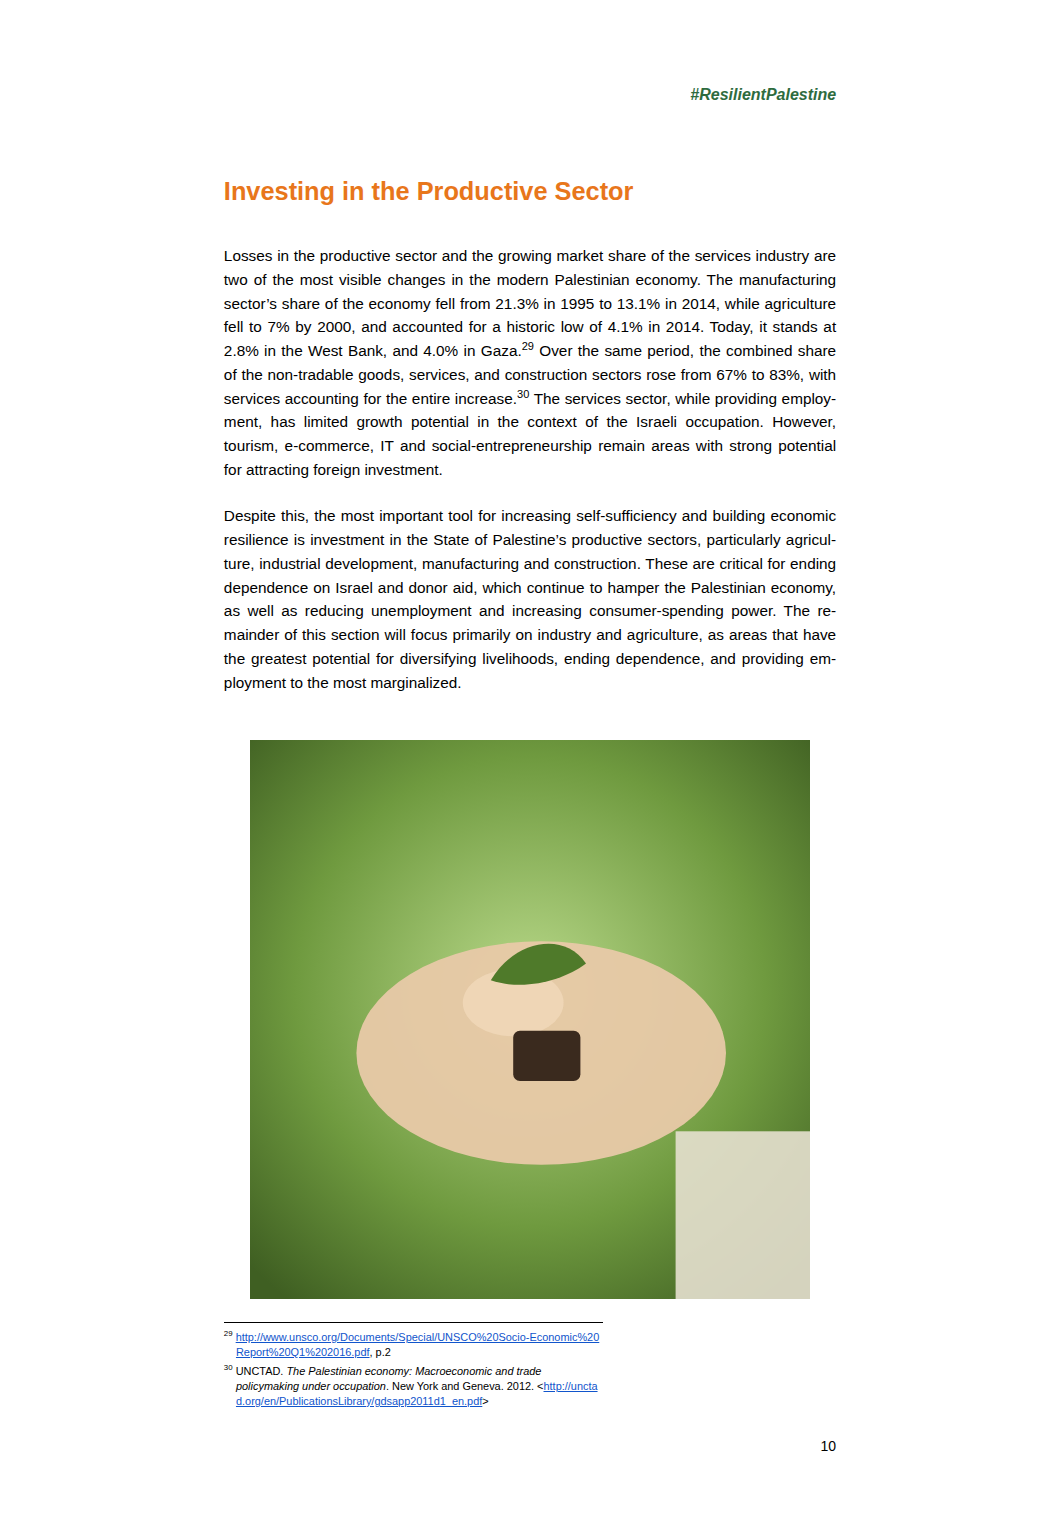#ResilientPalestine
Investing in the Productive Sector
Losses in the productive sector and the growing market share of the services industry are two of the most visible changes in the modern Palestinian economy. The manufacturing sector’s share of the economy fell from 21.3% in 1995 to 13.1% in 2014, while agriculture fell to 7% by 2000, and accounted for a historic low of 4.1% in 2014. Today, it stands at 2.8% in the West Bank, and 4.0% in Gaza.29 Over the same period, the combined share of the non-tradable goods, services, and construction sectors rose from 67% to 83%, with services accounting for the entire increase.30 The services sector, while providing employment, has limited growth potential in the context of the Israeli occupation. However, tourism, e-commerce, IT and social-entrepreneurship remain areas with strong potential for attracting foreign investment.
Despite this, the most important tool for increasing self-sufficiency and building economic resilience is investment in the State of Palestine’s productive sectors, particularly agriculture, industrial development, manufacturing and construction. These are critical for ending dependence on Israel and donor aid, which continue to hamper the Palestinian economy, as well as reducing unemployment and increasing consumer-spending power. The remainder of this section will focus primarily on industry and agriculture, as areas that have the greatest potential for diversifying livelihoods, ending dependence, and providing employment to the most marginalized.
29 http://www.unsco.org/Documents/Special/UNSCO%20Socio-Economic%20Report%20Q1%202016.pdf, p.2
30 UNCTAD. The Palestinian economy: Macroeconomic and trade policymaking under occupation. New York and Geneva. 2012. <http://unctad.org/en/PublicationsLibrary/gdsapp2011d1_en.pdf>
10